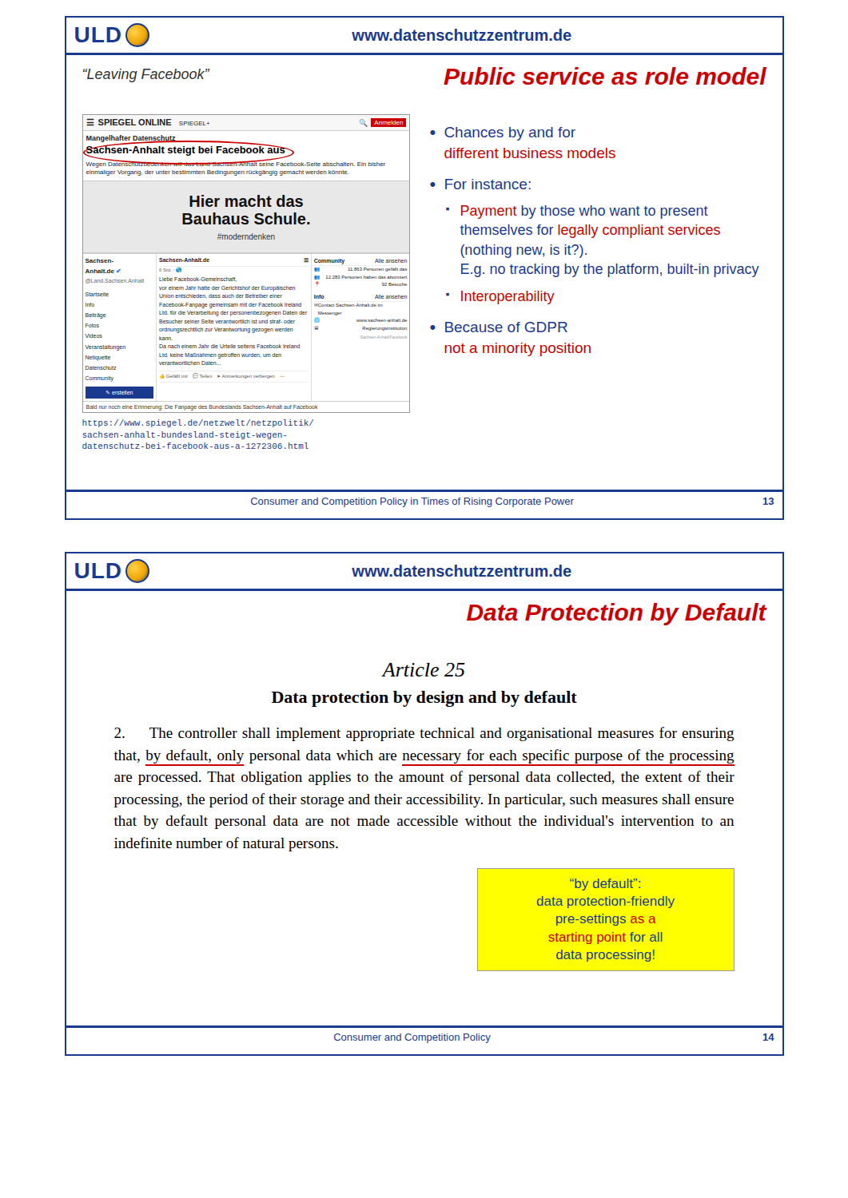ULD
www.datenschutzzentrum.de
“Leaving Facebook”
Public service as role model
☰ SPIEGEL ONLINE SPIEGEL+
🔍 Anmelden
Mangelhafter Datenschutz
Sachsen-Anhalt steigt bei Facebook aus
Wegen Datenschutzbedenken will das Land Sachsen-Anhalt seine Facebook-Seite abschalten. Ein bisher einmaliger Vorgang, der unter bestimmten Bedingungen rückgängig gemacht werden könnte.
Hier macht das
Bauhaus Schule.
#moderndenken
Sachsen-
Anhalt.de ✔
@Land.Sachsen.Anhalt
Startseite
Info
Beiträge
Fotos
Videos
Veranstaltungen
Netiquette
Datenschutz
Community
✎ erstellen
Sachsen-Anhalt.de ☰
6 Std. · 🌎
Liebe Facebook-Gemeinschaft,
vor einem Jahr hatte der Gerichtshof der Europäischen Union entschieden, dass auch der Betreiber einer Facebook-Fanpage gemeinsam mit der Facebook Ireland Ltd. für die Verarbeitung der personenbezogenen Daten der Besucher seiner Seite verantwortlich ist und straf- oder ordnungsrechtlich zur Verantwortung gezogen werden kann.
Da nach einem Jahr die Urteile seitens Facebook Ireland Ltd. keine Maßnahmen getroffen wurden, um den verantwortlichen Daten...
👍 Gefällt mir 💬 Teilen ➤ Anmerkungen verbergen ⋯
Community Alle ansehen
👥11.863 Personen gefällt das
👥12.283 Personen haben das abonniert
📍92 Besuche
Info Alle ansehen
✉Contact Sachsen-Anhalt.de im Messenger
🌐www.sachsen-anhalt.de
🏛Regierungsinstitution
Sachsen-Anhalt/Facebook
Bald nur noch eine Erinnerung: Die Fanpage des Bundeslands Sachsen-Anhalt auf Facebook
https://www.spiegel.de/netzwelt/netzpolitik/
sachsen-anhalt-bundesland-steigt-wegen-
datenschutz-bei-facebook-aus-a-1272306.html
Chances by and for
different business models
For instance:
Payment by those who want to present themselves for legally compliant services (nothing new, is it?).
E.g. no tracking by the platform, built-in privacy
Interoperability
Because of GDPR
not a minority position
Consumer and Competition Policy in Times of Rising Corporate Power
13
ULD
www.datenschutzzentrum.de
Data Protection by Default
Article 25
Data protection by design and by default
2. The controller shall implement appropriate technical and organisational measures for ensuring that, by default, only personal data which are necessary for each specific purpose of the processing are processed. That obligation applies to the amount of personal data collected, the extent of their processing, the period of their storage and their accessibility. In particular, such measures shall ensure that by default personal data are not made accessible without the individual's intervention to an indefinite number of natural persons.
“by default”:
data protection-friendly
pre-settings as a
starting point for all
data processing!
Consumer and Competition Policy
14